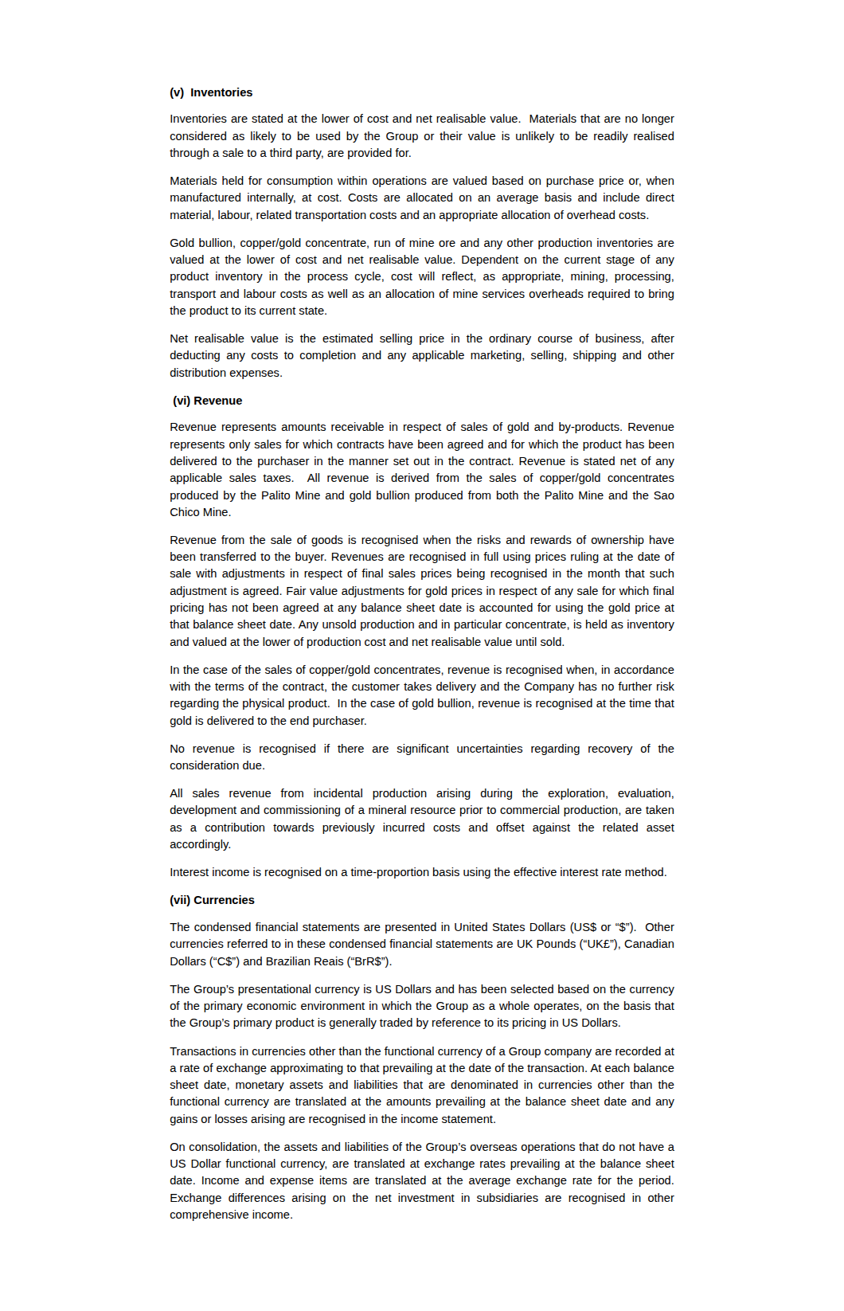(v) Inventories
Inventories are stated at the lower of cost and net realisable value. Materials that are no longer considered as likely to be used by the Group or their value is unlikely to be readily realised through a sale to a third party, are provided for.
Materials held for consumption within operations are valued based on purchase price or, when manufactured internally, at cost. Costs are allocated on an average basis and include direct material, labour, related transportation costs and an appropriate allocation of overhead costs.
Gold bullion, copper/gold concentrate, run of mine ore and any other production inventories are valued at the lower of cost and net realisable value. Dependent on the current stage of any product inventory in the process cycle, cost will reflect, as appropriate, mining, processing, transport and labour costs as well as an allocation of mine services overheads required to bring the product to its current state.
Net realisable value is the estimated selling price in the ordinary course of business, after deducting any costs to completion and any applicable marketing, selling, shipping and other distribution expenses.
(vi) Revenue
Revenue represents amounts receivable in respect of sales of gold and by-products. Revenue represents only sales for which contracts have been agreed and for which the product has been delivered to the purchaser in the manner set out in the contract. Revenue is stated net of any applicable sales taxes. All revenue is derived from the sales of copper/gold concentrates produced by the Palito Mine and gold bullion produced from both the Palito Mine and the Sao Chico Mine.
Revenue from the sale of goods is recognised when the risks and rewards of ownership have been transferred to the buyer. Revenues are recognised in full using prices ruling at the date of sale with adjustments in respect of final sales prices being recognised in the month that such adjustment is agreed. Fair value adjustments for gold prices in respect of any sale for which final pricing has not been agreed at any balance sheet date is accounted for using the gold price at that balance sheet date. Any unsold production and in particular concentrate, is held as inventory and valued at the lower of production cost and net realisable value until sold.
In the case of the sales of copper/gold concentrates, revenue is recognised when, in accordance with the terms of the contract, the customer takes delivery and the Company has no further risk regarding the physical product. In the case of gold bullion, revenue is recognised at the time that gold is delivered to the end purchaser.
No revenue is recognised if there are significant uncertainties regarding recovery of the consideration due.
All sales revenue from incidental production arising during the exploration, evaluation, development and commissioning of a mineral resource prior to commercial production, are taken as a contribution towards previously incurred costs and offset against the related asset accordingly.
Interest income is recognised on a time-proportion basis using the effective interest rate method.
(vii) Currencies
The condensed financial statements are presented in United States Dollars (US$ or “$”). Other currencies referred to in these condensed financial statements are UK Pounds (“UK£”), Canadian Dollars (“C$”) and Brazilian Reais (“BrR$”).
The Group’s presentational currency is US Dollars and has been selected based on the currency of the primary economic environment in which the Group as a whole operates, on the basis that the Group’s primary product is generally traded by reference to its pricing in US Dollars.
Transactions in currencies other than the functional currency of a Group company are recorded at a rate of exchange approximating to that prevailing at the date of the transaction. At each balance sheet date, monetary assets and liabilities that are denominated in currencies other than the functional currency are translated at the amounts prevailing at the balance sheet date and any gains or losses arising are recognised in the income statement.
On consolidation, the assets and liabilities of the Group’s overseas operations that do not have a US Dollar functional currency, are translated at exchange rates prevailing at the balance sheet date. Income and expense items are translated at the average exchange rate for the period. Exchange differences arising on the net investment in subsidiaries are recognised in other comprehensive income.